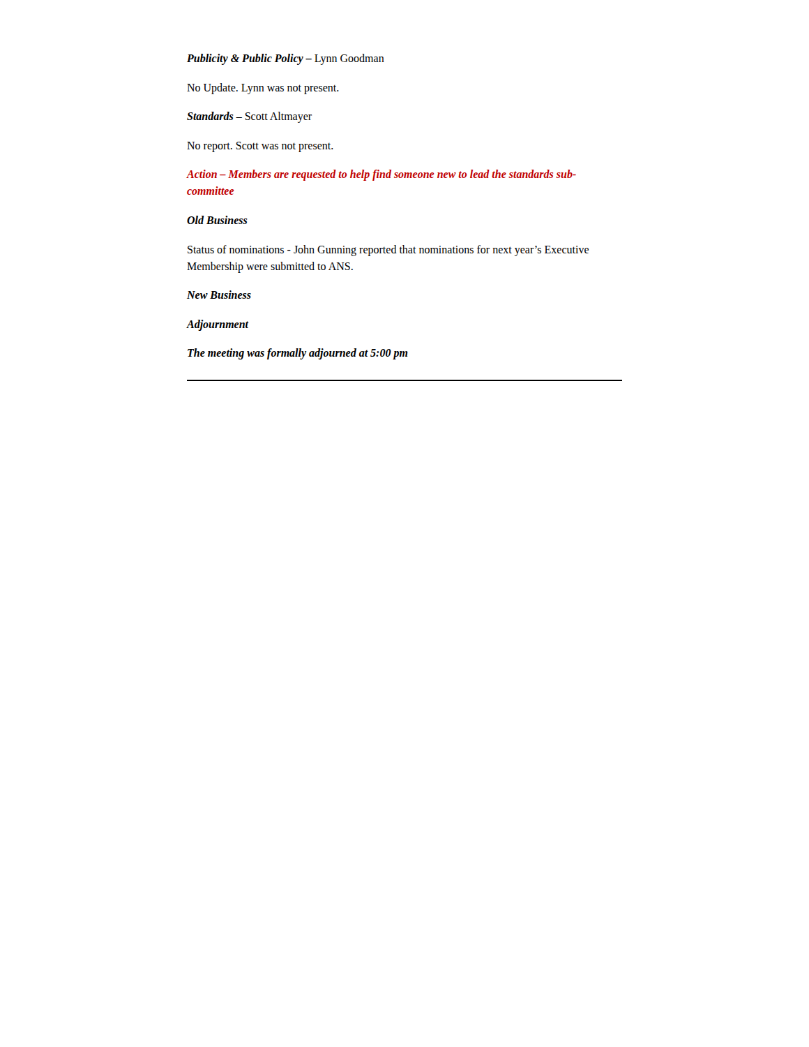Publicity & Public Policy – Lynn Goodman
No Update. Lynn was not present.
Standards – Scott Altmayer
No report. Scott was not present.
Action – Members are requested to help find someone new to lead the standards sub-committee
Old Business
Status of nominations - John Gunning reported that nominations for next year’s Executive Membership were submitted to ANS.
New Business
Adjournment
The meeting was formally adjourned at 5:00 pm